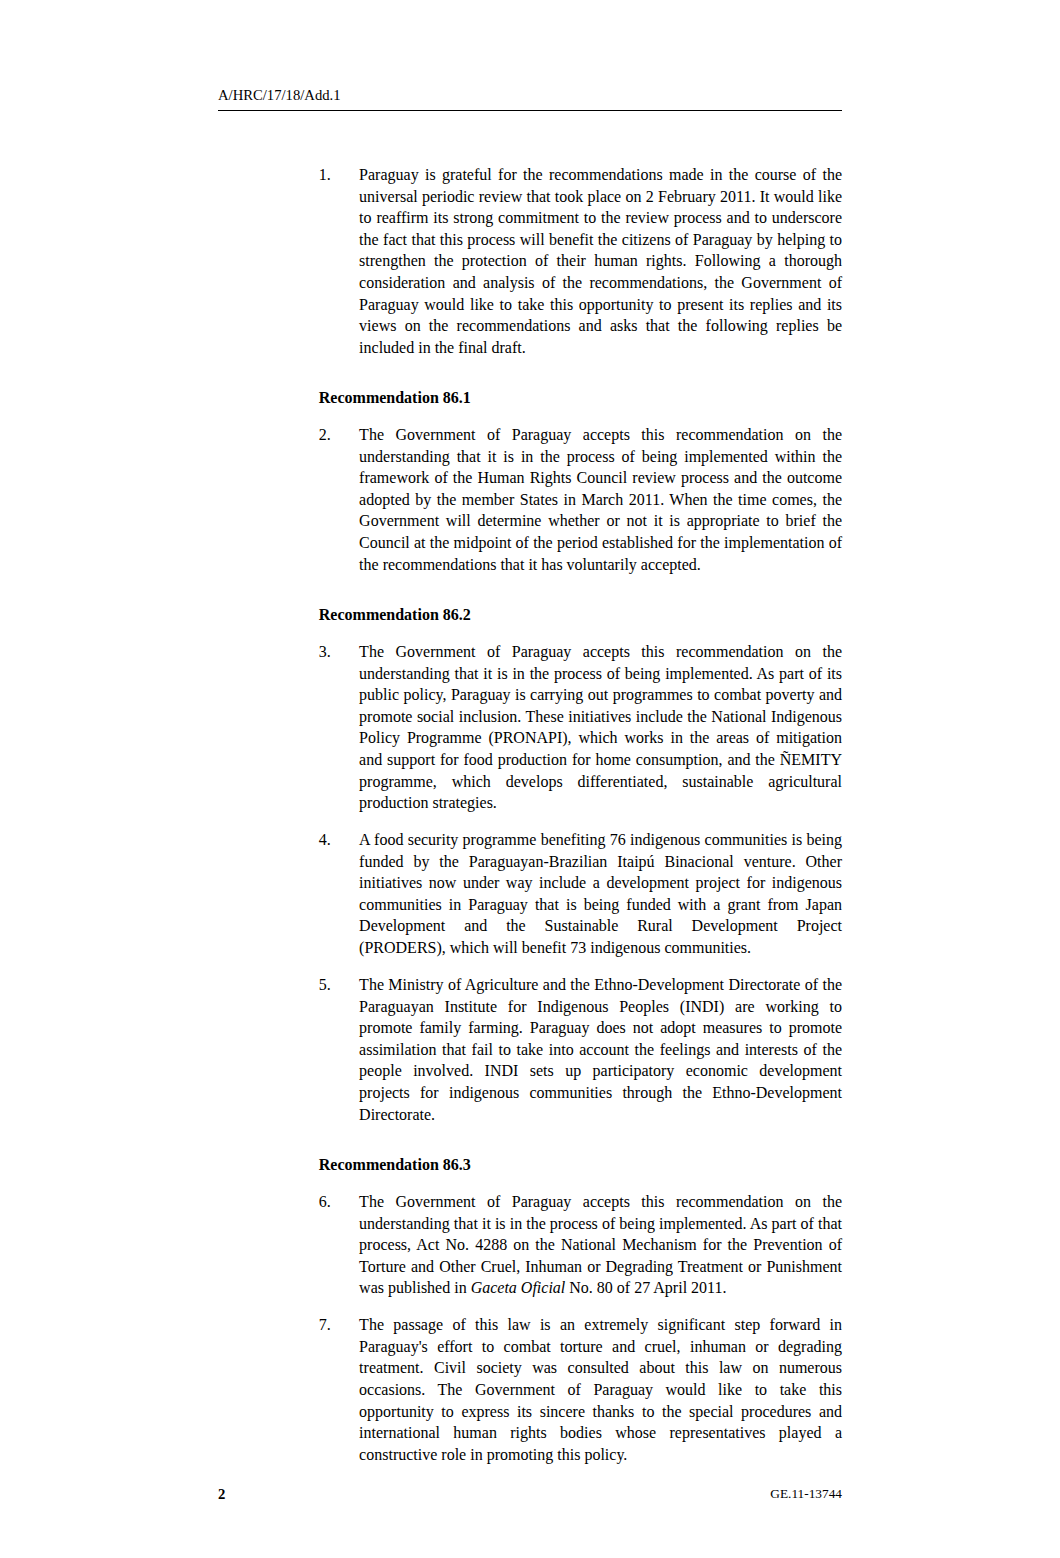A/HRC/17/18/Add.1
1. Paraguay is grateful for the recommendations made in the course of the universal periodic review that took place on 2 February 2011. It would like to reaffirm its strong commitment to the review process and to underscore the fact that this process will benefit the citizens of Paraguay by helping to strengthen the protection of their human rights. Following a thorough consideration and analysis of the recommendations, the Government of Paraguay would like to take this opportunity to present its replies and its views on the recommendations and asks that the following replies be included in the final draft.
Recommendation 86.1
2. The Government of Paraguay accepts this recommendation on the understanding that it is in the process of being implemented within the framework of the Human Rights Council review process and the outcome adopted by the member States in March 2011. When the time comes, the Government will determine whether or not it is appropriate to brief the Council at the midpoint of the period established for the implementation of the recommendations that it has voluntarily accepted.
Recommendation 86.2
3. The Government of Paraguay accepts this recommendation on the understanding that it is in the process of being implemented. As part of its public policy, Paraguay is carrying out programmes to combat poverty and promote social inclusion. These initiatives include the National Indigenous Policy Programme (PRONAPI), which works in the areas of mitigation and support for food production for home consumption, and the ÑEMITY programme, which develops differentiated, sustainable agricultural production strategies.
4. A food security programme benefiting 76 indigenous communities is being funded by the Paraguayan-Brazilian Itaipú Binacional venture. Other initiatives now under way include a development project for indigenous communities in Paraguay that is being funded with a grant from Japan Development and the Sustainable Rural Development Project (PRODERS), which will benefit 73 indigenous communities.
5. The Ministry of Agriculture and the Ethno-Development Directorate of the Paraguayan Institute for Indigenous Peoples (INDI) are working to promote family farming. Paraguay does not adopt measures to promote assimilation that fail to take into account the feelings and interests of the people involved. INDI sets up participatory economic development projects for indigenous communities through the Ethno-Development Directorate.
Recommendation 86.3
6. The Government of Paraguay accepts this recommendation on the understanding that it is in the process of being implemented. As part of that process, Act No. 4288 on the National Mechanism for the Prevention of Torture and Other Cruel, Inhuman or Degrading Treatment or Punishment was published in Gaceta Oficial No. 80 of 27 April 2011.
7. The passage of this law is an extremely significant step forward in Paraguay's effort to combat torture and cruel, inhuman or degrading treatment. Civil society was consulted about this law on numerous occasions. The Government of Paraguay would like to take this opportunity to express its sincere thanks to the special procedures and international human rights bodies whose representatives played a constructive role in promoting this policy.
2 GE.11-13744